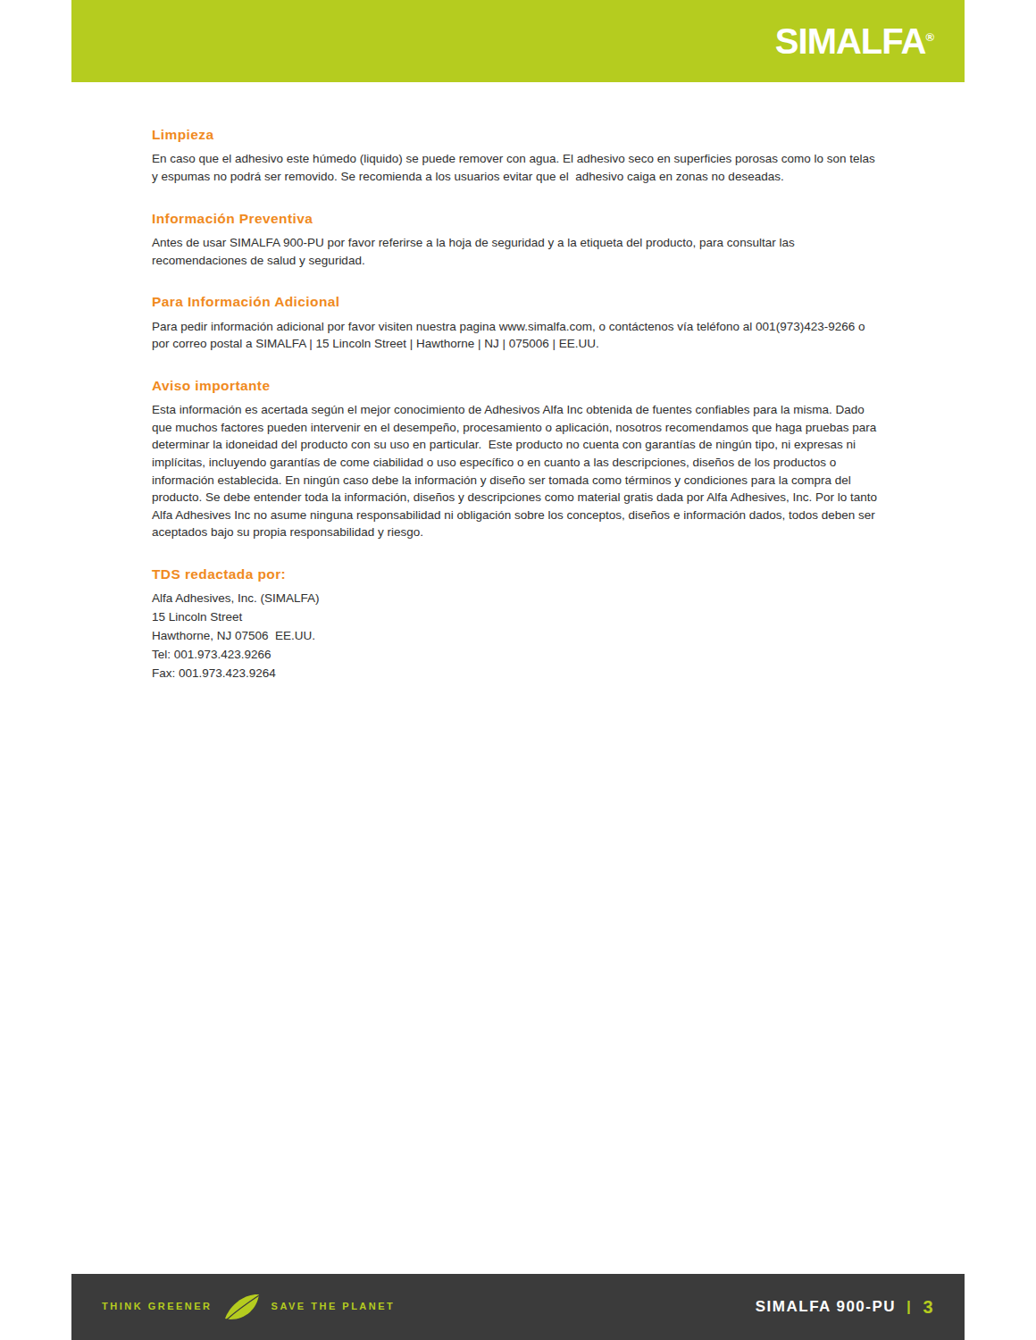SIMALFA®
Limpieza
En caso que el adhesivo este húmedo (liquido) se puede remover con agua. El adhesivo seco en superficies porosas como lo son telas y espumas no podrá ser removido. Se recomienda a los usuarios evitar que el adhesivo caiga en zonas no deseadas.
Información Preventiva
Antes de usar SIMALFA 900-PU por favor referirse a la hoja de seguridad y a la etiqueta del producto, para consultar las recomendaciones de salud y seguridad.
Para Información Adicional
Para pedir información adicional por favor visiten nuestra pagina www.simalfa.com, o contáctenos vía teléfono al 001(973)423-9266 o por correo postal a SIMALFA | 15 Lincoln Street | Hawthorne | NJ | 075006 | EE.UU.
Aviso importante
Esta información es acertada según el mejor conocimiento de Adhesivos Alfa Inc obtenida de fuentes confiables para la misma. Dado que muchos factores pueden intervenir en el desempeño, procesamiento o aplicación, nosotros recomendamos que haga pruebas para determinar la idoneidad del producto con su uso en particular. Este producto no cuenta con garantías de ningún tipo, ni expresas ni implícitas, incluyendo garantías de come ciabilidad o uso específico o en cuanto a las descripciones, diseños de los productos o información establecida. En ningún caso debe la información y diseño ser tomada como términos y condiciones para la compra del producto. Se debe entender toda la información, diseños y descripciones como material gratis dada por Alfa Adhesives, Inc. Por lo tanto Alfa Adhesives Inc no asume ninguna responsabilidad ni obligación sobre los conceptos, diseños e información dados, todos deben ser aceptados bajo su propia responsabilidad y riesgo.
TDS redactada por:
Alfa Adhesives, Inc. (SIMALFA)
15 Lincoln Street
Hawthorne, NJ 07506 EE.UU.
Tel: 001.973.423.9266
Fax: 001.973.423.9264
THINK GREENER SAVE THE PLANET
SIMALFA 900-PU | 3